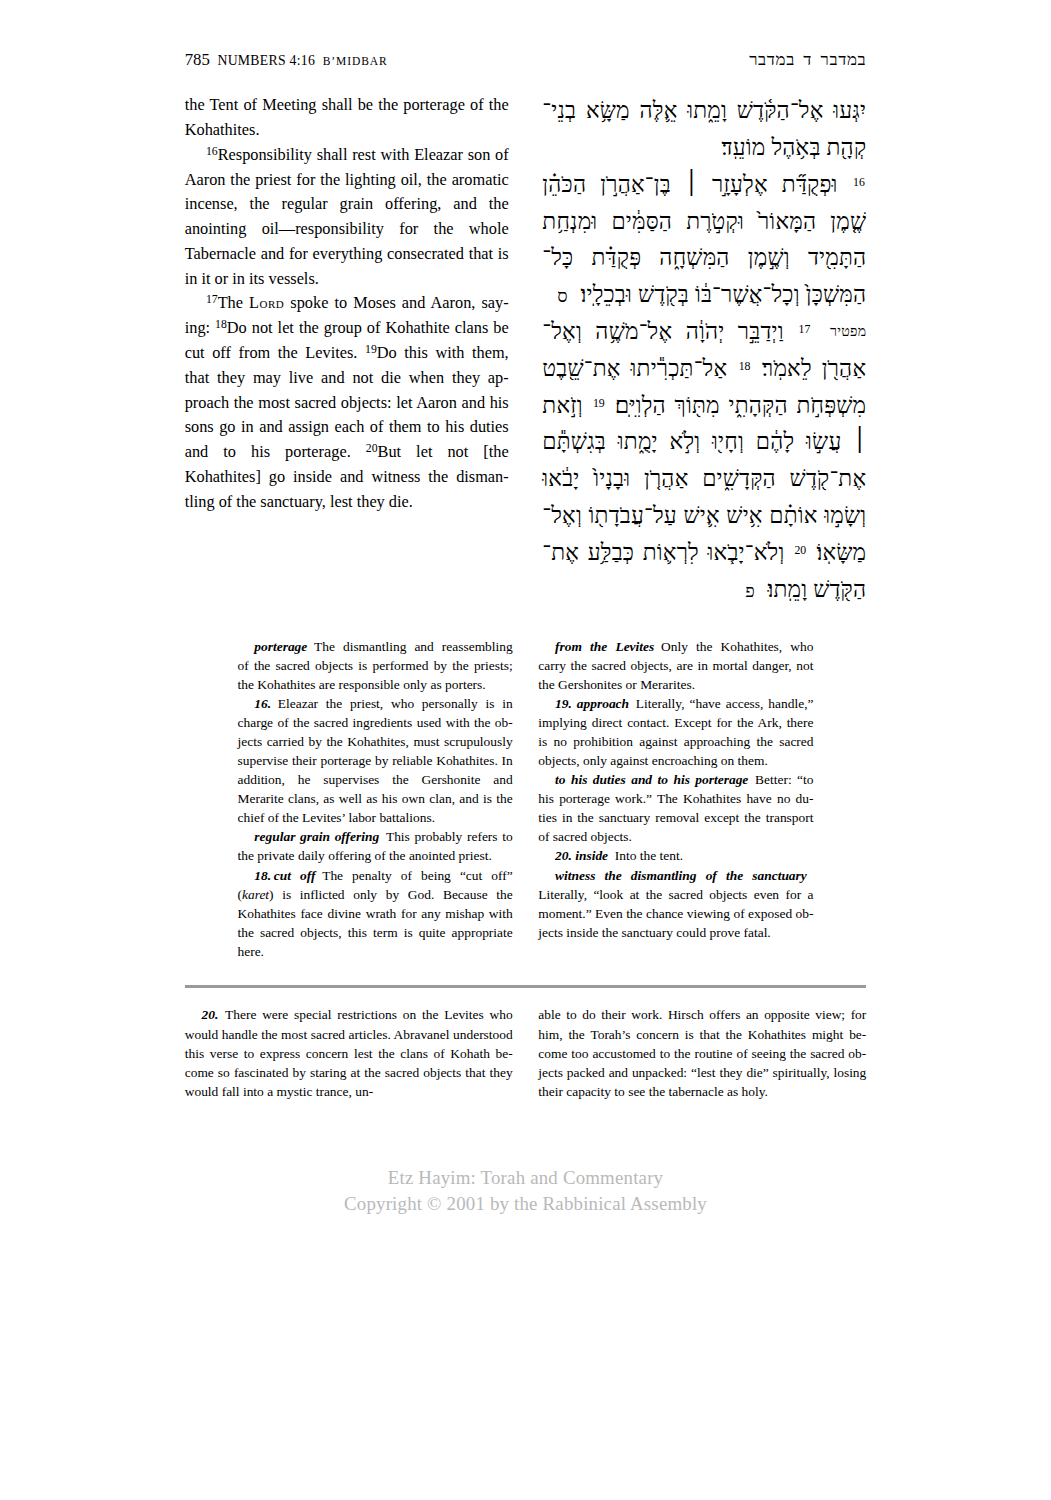785 Numbers 4:16 b’midbar במדבר דבמדבר
the Tent of Meeting shall be the porterage of the Kohathites.
16 Responsibility shall rest with Eleazar son of Aaron the priest for the lighting oil, the aromatic incense, the regular grain offering, and the anointing oil—responsibility for the whole Tabernacle and for everything consecrated that is in it or in its vessels.
17 The Lord spoke to Moses and Aaron, saying: 18 Do not let the group of Kohathite clans be cut off from the Levites. 19 Do this with them, that they may live and not die when they approach the most sacred objects: let Aaron and his sons go in and assign each of them to his duties and to his porterage. 20 But let not [the Kohathites] go inside and witness the dismantling of the sanctuary, lest they die.
יִגְּעוּ אֶל־הַקֹּ֫דֶשׁ וָמֵ֑תוּ אֵ֛לֶּה מַשָּׂ֥א בְנֵי־קְהָ֖ת בְּאֹ֥הֶל מוֹעֵֽד׃
16 וּפְקֻדַּ֞ת אֶלְעָזָ֣ר ׀ בֶּן־אַהֲרֹ֣ן הַכֹּהֵ֗ן שֶׁ֤מֶן הַמָּאוֹר֙ וּקְטֹ֣רֶת הַסַּמִּ֔ים וּמִנְחַ֥ת הַתָּמִ֖יד וְשֶׁ֣מֶן הַמִּשְׁחָ֑ה פְּקֻדַּ֗ת כָּל־הַמִּשְׁכָּן֙ וְכָל־אֲשֶׁר־בּ֔וֹ בְּקֹ֖דֶשׁ וּבְכֵלָֽיו׃ ס
מפטיר 17 וַיְדַבֵּ֣ר יְהֹוָ֔ה אֶל־מֹשֶׁ֥ה וְאֶל־אַהֲרֹ֖ן לֵאמֹֽר׃ 18 אַל־תַּכְרִ֕יתוּ אֶת־שֵׁ֖בֶט מִשְׁפְּחֹ֣ת הַקְּהָתִ֑י מִתּ֖וֹךְ הַלְוִיִּֽם׃ 19 וְזֹ֣את ׀ עֲשׂ֣וּ לָהֶ֔ם וְחָי֖וּ וְלֹ֣א יָמֻ֑תוּ בְּגִשְׁתָּ֕ם אֶת־קֹ֖דֶשׁ הַקְּדָשִׁ֑ים אַהֲרֹ֤ן וּבָנָיו֙ יָבֹ֔אוּ וְשָׂמ֣וּ אוֹתָ֗ם אִ֥ישׁ אִ֛ישׁ עַל־עֲבֹדָת֖וֹ וְאֶל־מַשָּׂאֽוֹ׃ 20 וְלֹא־יָבֹ֧אוּ לִרְא֛וֹת כְּבַלַּ֥ע אֶת־הַקֹּ֖דֶשׁ וָמֵֽתוּ׃ פ
porterage The dismantling and reassembling of the sacred objects is performed by the priests; the Kohathites are responsible only as porters.
16. Eleazar the priest, who personally is in charge of the sacred ingredients used with the objects carried by the Kohathites, must scrupulously supervise their porterage by reliable Kohathites. In addition, he supervises the Gershonite and Merarite clans, as well as his own clan, and is the chief of the Levites’ labor battalions.
regular grain offering This probably refers to the private daily offering of the anointed priest.
18. cut off The penalty of being “cut off” (karet) is inflicted only by God. Because the Kohathites face divine wrath for any mishap with the sacred objects, this term is quite appropriate here.
from the Levites Only the Kohathites, who carry the sacred objects, are in mortal danger, not the Gershonites or Merarites.
19. approach Literally, “have access, handle,” implying direct contact. Except for the Ark, there is no prohibition against approaching the sacred objects, only against encroaching on them.
to his duties and to his porterage Better: “to his porterage work.” The Kohathites have no duties in the sanctuary removal except the transport of sacred objects.
20. inside Into the tent.
witness the dismantling of the sanctuary Literally, “look at the sacred objects even for a moment.” Even the chance viewing of exposed objects inside the sanctuary could prove fatal.
20. There were special restrictions on the Levites who would handle the most sacred articles. Abravanel understood this verse to express concern lest the clans of Kohath become so fascinated by staring at the sacred objects that they would fall into a mystic trance, un-
able to do their work. Hirsch offers an opposite view; for him, the Torah’s concern is that the Kohathites might become too accustomed to the routine of seeing the sacred objects packed and unpacked: “lest they die” spiritually, losing their capacity to see the tabernacle as holy.
Etz Hayim: Torah and Commentary
Copyright © 2001 by the Rabbinical Assembly